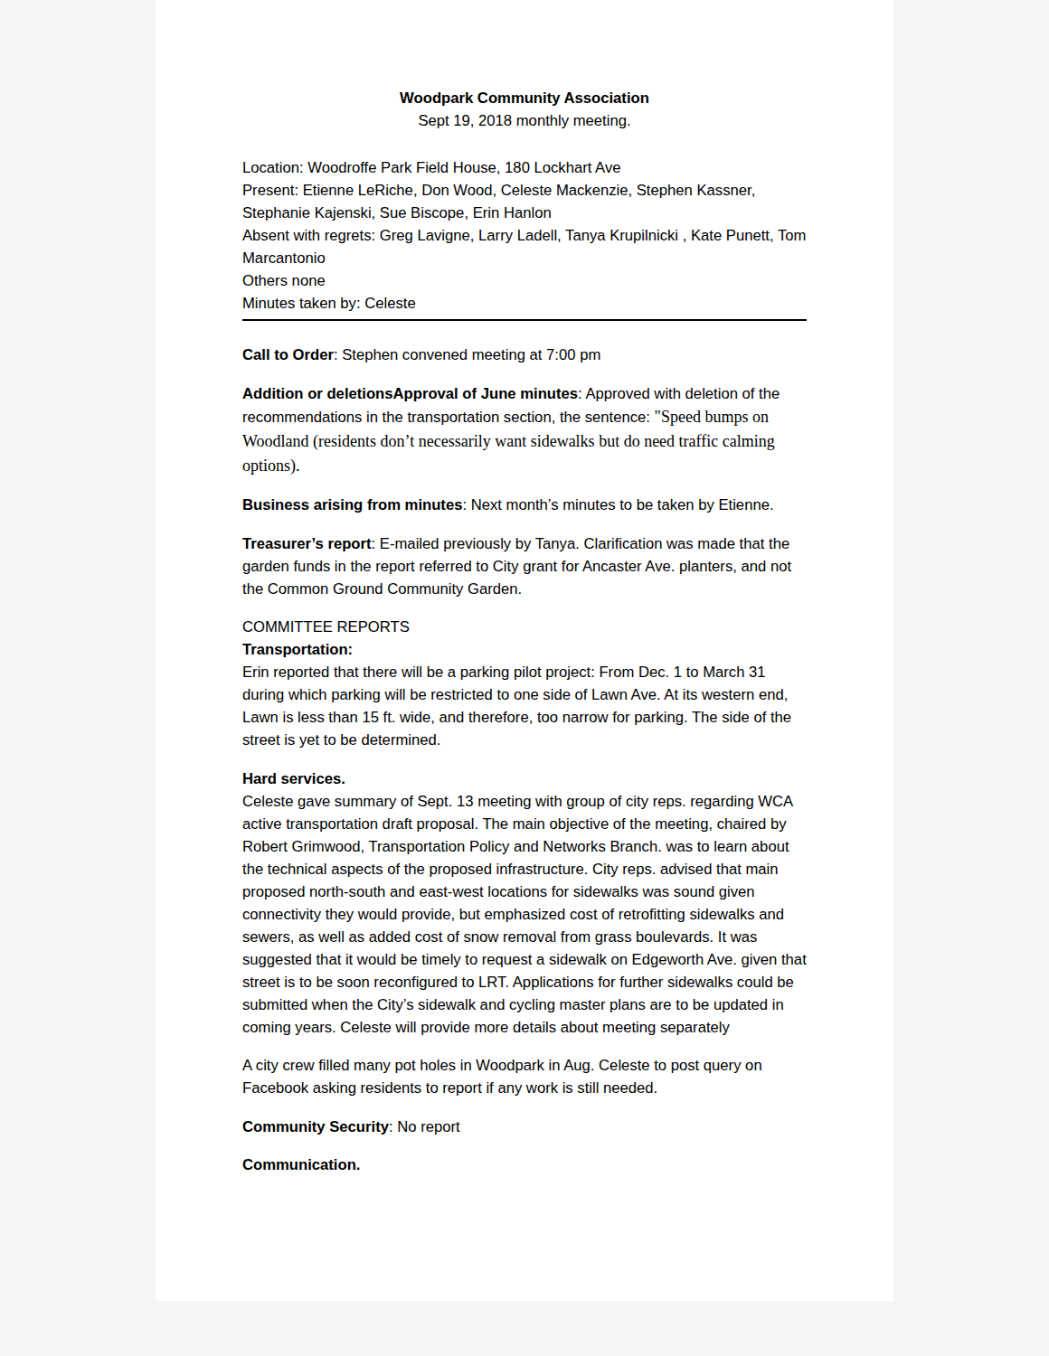Woodpark Community Association Sept 19, 2018 monthly meeting.
Location: Woodroffe Park Field House, 180 Lockhart Ave
Present: Etienne LeRiche, Don Wood, Celeste Mackenzie, Stephen Kassner, Stephanie Kajenski, Sue Biscope, Erin Hanlon
Absent with regrets: Greg Lavigne, Larry Ladell, Tanya Krupilnicki , Kate Punett, Tom Marcantonio
Others none
Minutes taken by: Celeste
Call to Order: Stephen convened meeting at 7:00 pm
Addition or deletionsApproval of June minutes: Approved with deletion of the recommendations in the transportation section, the sentence: "Speed bumps on Woodland (residents don’t necessarily want sidewalks but do need traffic calming options).
Business arising from minutes: Next month’s minutes to be taken by Etienne.
Treasurer’s report: E-mailed previously by Tanya. Clarification was made that the garden funds in the report referred to City grant for Ancaster Ave. planters, and not the Common Ground Community Garden.
COMMITTEE REPORTS
Transportation:
Erin reported that there will be a parking pilot project: From Dec. 1 to March 31 during which parking will be restricted to one side of Lawn Ave. At its western end, Lawn is less than 15 ft. wide, and therefore, too narrow for parking. The side of the street is yet to be determined.
Hard services.
Celeste gave summary of Sept. 13 meeting with group of city reps. regarding WCA active transportation draft proposal. The main objective of the meeting, chaired by Robert Grimwood, Transportation Policy and Networks Branch. was to learn about the technical aspects of the proposed infrastructure. City reps. advised that main proposed north-south and east-west locations for sidewalks was sound given connectivity they would provide, but emphasized cost of retrofitting sidewalks and sewers, as well as added cost of snow removal from grass boulevards. It was suggested that it would be timely to request a sidewalk on Edgeworth Ave. given that street is to be soon reconfigured to LRT. Applications for further sidewalks could be submitted when the City’s sidewalk and cycling master plans are to be updated in coming years. Celeste will provide more details about meeting separately
A city crew filled many pot holes in Woodpark in Aug. Celeste to post query on Facebook asking residents to report if any work is still needed.
Community Security: No report
Communication.